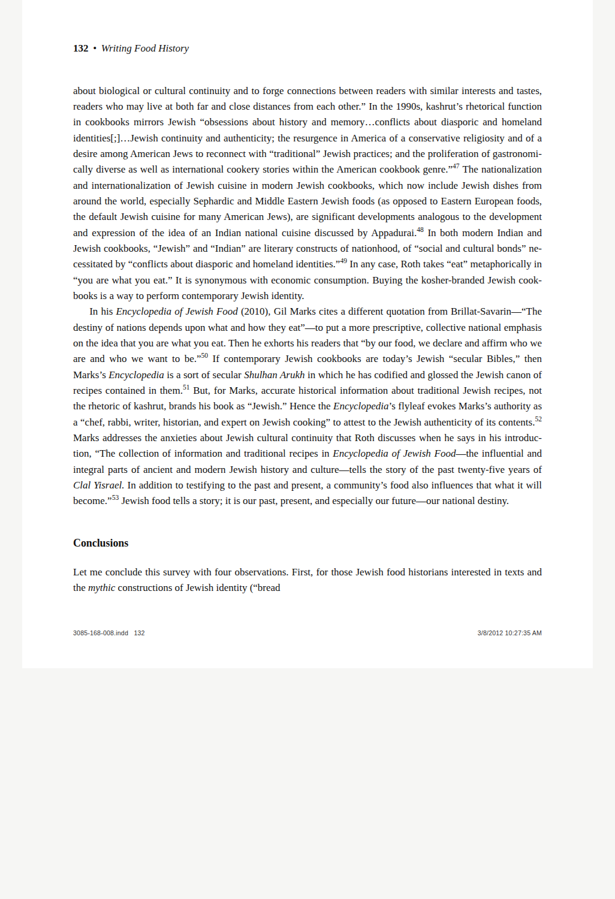132•Writing Food History
about biological or cultural continuity and to forge connections between readers with similar interests and tastes, readers who may live at both far and close distances from each other.” In the 1990s, kashrut’s rhetorical function in cookbooks mirrors Jewish “obsessions about history and memory…conflicts about diasporic and homeland identities[;]…Jewish continuity and authenticity; the resurgence in America of a conservative religiosity and of a desire among American Jews to reconnect with “traditional” Jewish practices; and the proliferation of gastronomically diverse as well as international cookery stories within the American cookbook genre.”47 The nationalization and internationalization of Jewish cuisine in modern Jewish cookbooks, which now include Jewish dishes from around the world, especially Sephardic and Middle Eastern Jewish foods (as opposed to Eastern European foods, the default Jewish cuisine for many American Jews), are significant developments analogous to the development and expression of the idea of an Indian national cuisine discussed by Appadurai.48 In both modern Indian and Jewish cookbooks, “Jewish” and “Indian” are literary constructs of nationhood, of “social and cultural bonds” necessitated by “conflicts about diasporic and homeland identities.”49 In any case, Roth takes “eat” metaphorically in “you are what you eat.” It is synonymous with economic consumption. Buying the kosher-branded Jewish cookbooks is a way to perform contemporary Jewish identity.
In his Encyclopedia of Jewish Food (2010), Gil Marks cites a different quotation from Brillat-Savarin—“The destiny of nations depends upon what and how they eat”—to put a more prescriptive, collective national emphasis on the idea that you are what you eat. Then he exhorts his readers that “by our food, we declare and affirm who we are and who we want to be.”50 If contemporary Jewish cookbooks are today’s Jewish “secular Bibles,” then Marks’s Encyclopedia is a sort of secular Shulhan Arukh in which he has codified and glossed the Jewish canon of recipes contained in them.51 But, for Marks, accurate historical information about traditional Jewish recipes, not the rhetoric of kashrut, brands his book as “Jewish.” Hence the Encyclopedia’s flyleaf evokes Marks’s authority as a “chef, rabbi, writer, historian, and expert on Jewish cooking” to attest to the Jewish authenticity of its contents.52 Marks addresses the anxieties about Jewish cultural continuity that Roth discusses when he says in his introduction, “The collection of information and traditional recipes in Encyclopedia of Jewish Food—the influential and integral parts of ancient and modern Jewish history and culture—tells the story of the past twenty-five years of Clal Yisrael. In addition to testifying to the past and present, a community’s food also influences that what it will become.”53 Jewish food tells a story; it is our past, present, and especially our future—our national destiny.
Conclusions
Let me conclude this survey with four observations. First, for those Jewish food historians interested in texts and the mythic constructions of Jewish identity (“bread
3085-168-008.indd 132 3/8/2012 10:27:35 AM